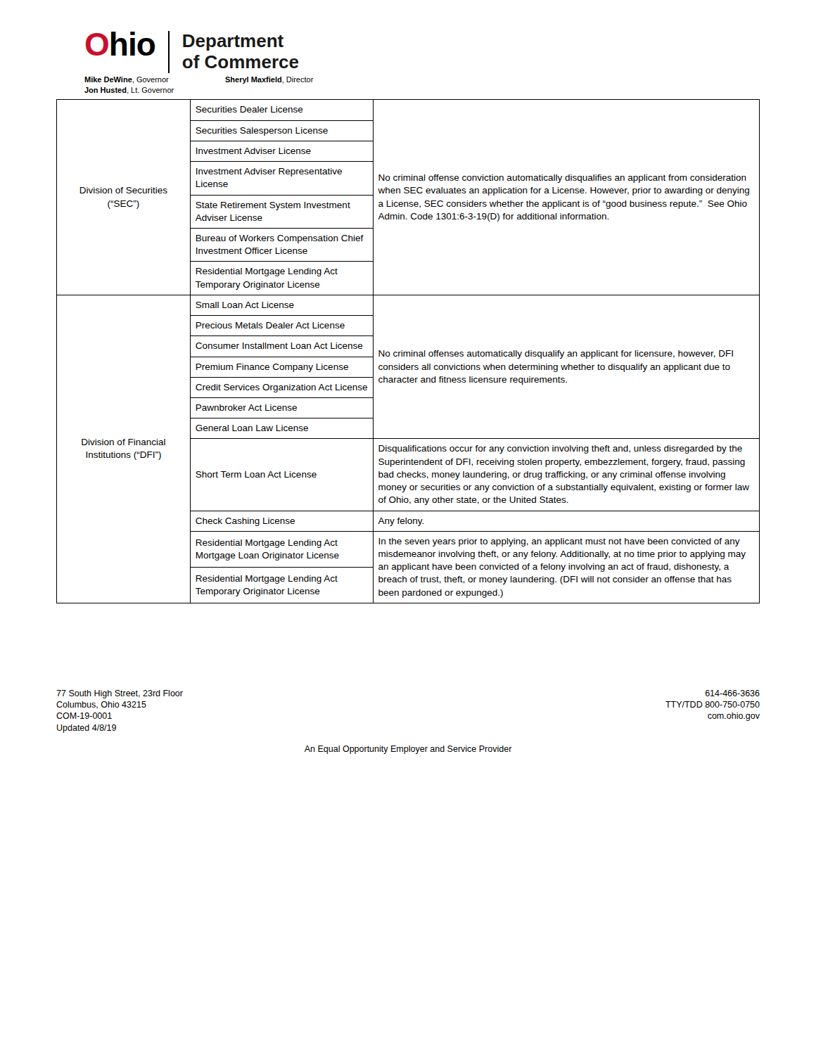Ohio
Department
of Commerce
Mike DeWine, Governor
Jon Husted, Lt. Governor
Sheryl Maxfield, Director
| Division of Securities (“SEC”) | Securities Dealer License | No criminal offense conviction automatically disqualifies an applicant from consideration when SEC evaluates an application for a License. However, prior to awarding or denying a License, SEC considers whether the applicant is of “good business repute.” See Ohio Admin. Code 1301:6-3-19(D) for additional information. |
| Securities Salesperson License |
| Investment Adviser License |
| Investment Adviser Representative License |
| State Retirement System Investment Adviser License |
| Bureau of Workers Compensation Chief Investment Officer License |
| Residential Mortgage Lending Act Temporary Originator License |
| Division of Financial Institutions (“DFI”) | Small Loan Act License | No criminal offenses automatically disqualify an applicant for licensure, however, DFI considers all convictions when determining whether to disqualify an applicant due to character and fitness licensure requirements. |
| Precious Metals Dealer Act License |
| Consumer Installment Loan Act License |
| Premium Finance Company License |
| Credit Services Organization Act License |
| Pawnbroker Act License |
| General Loan Law License |
| Short Term Loan Act License | Disqualifications occur for any conviction involving theft and, unless disregarded by the Superintendent of DFI, receiving stolen property, embezzlement, forgery, fraud, passing bad checks, money laundering, or drug trafficking, or any criminal offense involving money or securities or any conviction of a substantially equivalent, existing or former law of Ohio, any other state, or the United States. |
| Check Cashing License | Any felony. |
| Residential Mortgage Lending Act Mortgage Loan Originator License | In the seven years prior to applying, an applicant must not have been convicted of any misdemeanor involving theft, or any felony. Additionally, at no time prior to applying may an applicant have been convicted of a felony involving an act of fraud, dishonesty, a breach of trust, theft, or money laundering. (DFI will not consider an offense that has been pardoned or expunged.) |
| Residential Mortgage Lending Act Temporary Originator License |
77 South High Street, 23rd Floor
Columbus, Ohio 43215
COM-19-0001
Updated 4/8/19
614-466-3636
TTY/TDD 800-750-0750
com.ohio.gov
An Equal Opportunity Employer and Service Provider